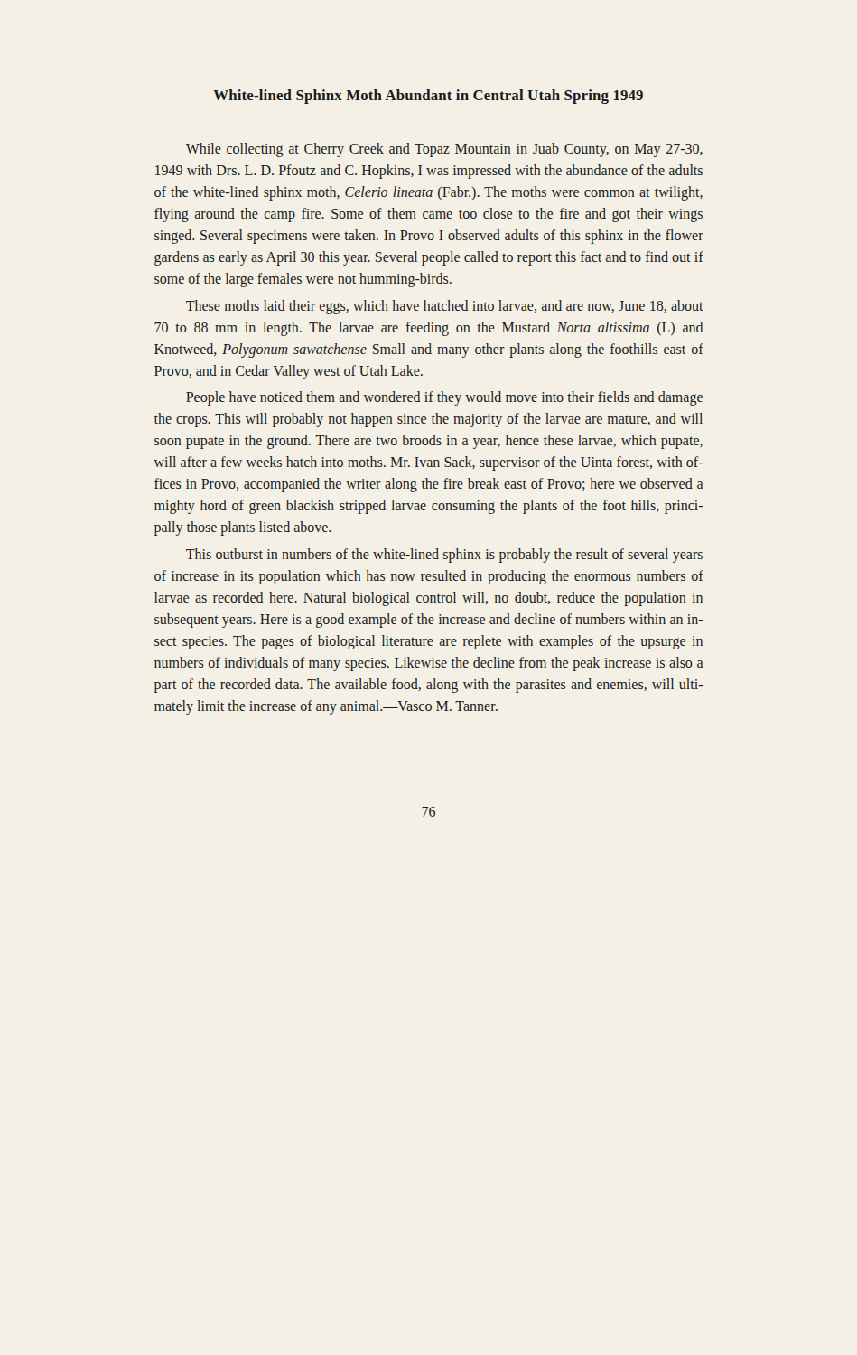White-lined Sphinx Moth Abundant in Central Utah Spring 1949
While collecting at Cherry Creek and Topaz Mountain in Juab County, on May 27-30, 1949 with Drs. L. D. Pfoutz and C. Hopkins, I was impressed with the abundance of the adults of the white-lined sphinx moth, Celerio lineata (Fabr.). The moths were common at twilight, flying around the camp fire. Some of them came too close to the fire and got their wings singed. Several specimens were taken. In Provo I observed adults of this sphinx in the flower gardens as early as April 30 this year. Several people called to report this fact and to find out if some of the large females were not humming-birds.
These moths laid their eggs, which have hatched into larvae, and are now, June 18, about 70 to 88 mm in length. The larvae are feeding on the Mustard Norta altissima (L) and Knotweed, Polygonum sawatchense Small and many other plants along the foothills east of Provo, and in Cedar Valley west of Utah Lake.
People have noticed them and wondered if they would move into their fields and damage the crops. This will probably not happen since the majority of the larvae are mature, and will soon pupate in the ground. There are two broods in a year, hence these larvae, which pupate, will after a few weeks hatch into moths. Mr. Ivan Sack, supervisor of the Uinta forest, with offices in Provo, accompanied the writer along the fire break east of Provo; here we observed a mighty hord of green blackish stripped larvae consuming the plants of the foot hills, principally those plants listed above.
This outburst in numbers of the white-lined sphinx is probably the result of several years of increase in its population which has now resulted in producing the enormous numbers of larvae as recorded here. Natural biological control will, no doubt, reduce the population in subsequent years. Here is a good example of the increase and decline of numbers within an insect species. The pages of biological literature are replete with examples of the upsurge in numbers of individuals of many species. Likewise the decline from the peak increase is also a part of the recorded data. The available food, along with the parasites and enemies, will ultimately limit the increase of any animal.—Vasco M. Tanner.
76